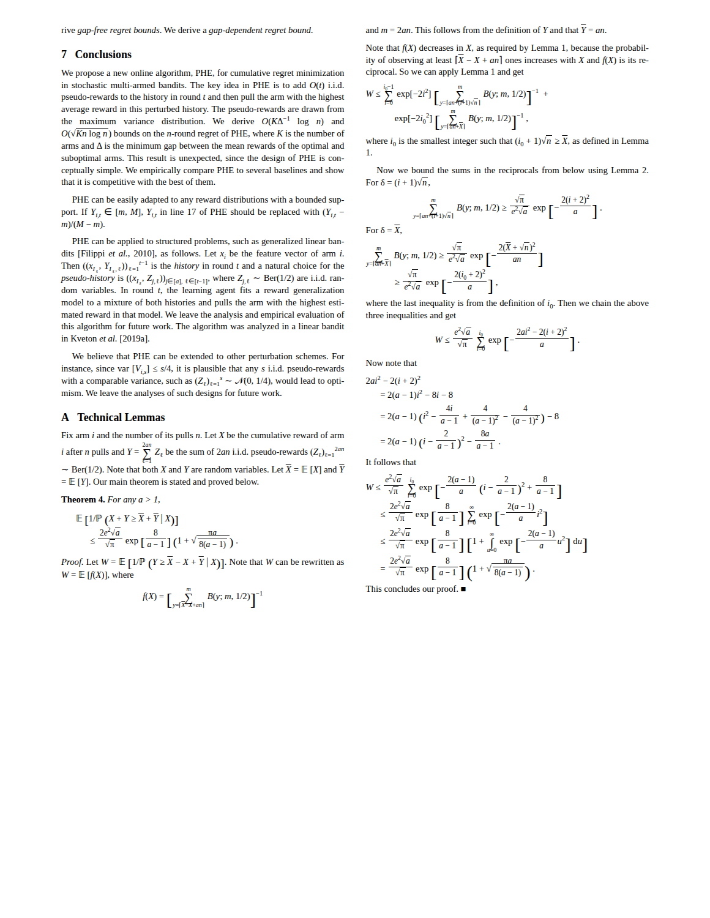rive gap-free regret bounds. We derive a gap-dependent regret bound.
7 Conclusions
We propose a new online algorithm, PHE, for cumulative regret minimization in stochastic multi-armed bandits. The key idea in PHE is to add O(t) i.i.d. pseudo-rewards to the history in round t and then pull the arm with the highest average reward in this perturbed history. The pseudo-rewards are drawn from the maximum variance distribution. We derive O(KΔ−1 log n) and O(√Kn log n) bounds on the n-round regret of PHE, where K is the number of arms and Δ is the minimum gap between the mean rewards of the optimal and suboptimal arms. This result is unexpected, since the design of PHE is conceptually simple. We empirically compare PHE to several baselines and show that it is competitive with the best of them.
PHE can be easily adapted to any reward distributions with a bounded support. If Yi,t ∈ [m, M], Yi,t in line 17 of PHE should be replaced with (Yi,t − m)/(M − m).
PHE can be applied to structured problems, such as generalized linear bandits [Filippi et al., 2010], as follows. Let xi be the feature vector of arm i. Then ((xIℓ, YIℓ,ℓ))ℓ=1t−1 is the history in round t and a natural choice for the pseudo-history is ((xIℓ, Zj,ℓ))j∈[a], ℓ∈[t−1], where Zj,ℓ ∼ Ber(1/2) are i.i.d. random variables. In round t, the learning agent fits a reward generalization model to a mixture of both histories and pulls the arm with the highest estimated reward in that model. We leave the analysis and empirical evaluation of this algorithm for future work. The algorithm was analyzed in a linear bandit in Kveton et al. [2019a].
We believe that PHE can be extended to other perturbation schemes. For instance, since var [Vi,s] ≤ s/4, it is plausible that any s i.i.d. pseudo-rewards with a comparable variance, such as (Zℓ)ℓ=1s ∼ 𝒩(0, 1/4), would lead to optimism. We leave the analyses of such designs for future work.
A Technical Lemmas
Fix arm i and the number of its pulls n. Let X be the cumulative reward of arm i after n pulls and Y = 2an∑ℓ=1 Zℓ be the sum of 2an i.i.d. pseudo-rewards (Zℓ)ℓ=12an ∼ Ber(1/2). Note that both X and Y are random variables. Let X = 𝔼 [X] and Y = 𝔼 [Y]. Our main theorem is stated and proved below.
Theorem 4. For any a > 1,
𝔼 [1/ℙ (X + Y ≥ X + Y | X)] ≤ 2e2√a√π exp [8 a − 1] (1 + √πa 8(a − 1)) .
Proof. Let W = 𝔼 [1/ℙ (Y ≥ X − X + Y | X)]. Note that W can be rewritten as W = 𝔼 [f(X)], where
f(X) = [m∑y=⌈X−X+an⌉ B(y; m, 1/2)]−1
and m = 2an. This follows from the definition of Y and that Y = an.
Note that f(X) decreases in X, as required by Lemma 1, because the probability of observing at least ⌈X − X + an⌉ ones increases with X and f(X) is its reciprocal. So we can apply Lemma 1 and get
W ≤ i0−1∑i=0 exp[−2i2] [m∑y=⌈an+(i+1)√n⌉ B(y; m, 1/2)]−1 + exp[−2i02] [m∑y=⌈an+X⌉ B(y; m, 1/2)]−1 ,
where i0 is the smallest integer such that (i0 + 1)√n ≥ X, as defined in Lemma 1.
Now we bound the sums in the reciprocals from below using Lemma 2. For δ = (i + 1)√n,
m∑y=⌈an+(i+1)√n⌉ B(y; m, 1/2) ≥ √π e2√a exp [−2(i + 2)2 a] .
For δ = X,
m∑y=⌈an+X⌉ B(y; m, 1/2) ≥ √π e2√a exp [−2(X + √n)2 an] ≥ √π e2√a exp [−2(i0 + 2)2 a] ,
where the last inequality is from the definition of i0. Then we chain the above three inequalities and get
W ≤ e2√a√π i0∑i=0 exp [−2ai2 − 2(i + 2)2 a] .
Now note that
2ai2 − 2(i + 2)2 = 2(a − 1)i2 − 8i − 8 = 2(a − 1) (i2 − 4i a − 1 + 4(a − 1)2 − 4(a − 1)2) − 8 = 2(a − 1) (i − 2 a − 1)2 − 8a a − 1 .
It follows that
W ≤ e2√a√π i0∑i=0 exp [−2(a − 1) a (i − 2 a − 1)2 + 8 a − 1] ≤ 2e2√a√π exp [8 a − 1] ∞∑i=0 exp [−2(a − 1) a i2] ≤ 2e2√a√π exp [8 a − 1] [1 + ∞∫u=0 exp [−2(a − 1) a u2] du] = 2e2√a√π exp [8 a − 1] (1 + √πa 8(a − 1)) .
This concludes our proof. ■